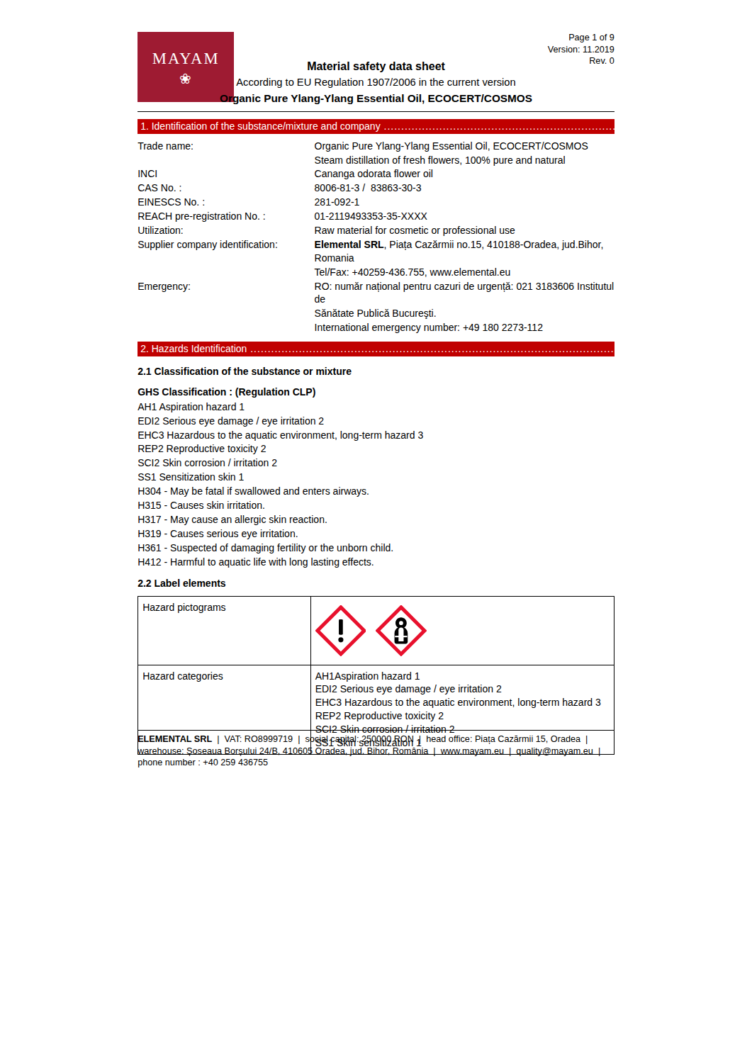MAYAM
❀
Page 1 of 9
Version: 11.2019
Rev. 0
Material safety data sheet
According to EU Regulation 1907/2006 in the current version
Organic Pure Ylang-Ylang Essential Oil, ECOCERT/COSMOS
1. Identification of the substance/mixture and company .................................................................................................
Trade name:
Organic Pure Ylang-Ylang Essential Oil, ECOCERT/COSMOS
Steam distillation of fresh flowers, 100% pure and natural
INCI
Cananga odorata flower oil
CAS No. :
8006-81-3 / 83863-30-3
EINESCS No. :
281-092-1
REACH pre-registration No. :
01-2119493353-35-XXXX
Utilization:
Raw material for cosmetic or professional use
Supplier company identification:
Elemental SRL, Piața Cazărmii no.15, 410188-Oradea, jud.Bihor, Romania
Tel/Fax: +40259-436.755, www.elemental.eu
Emergency:
RO: număr național pentru cazuri de urgență: 021 3183606 Institutul de
Sănătate Publică Bucureşti.
International emergency number: +49 180 2273-112
2. Hazards Identification .........................................................................................................................................
2.1 Classification of the substance or mixture
GHS Classification : (Regulation CLP)
AH1 Aspiration hazard 1
EDI2 Serious eye damage / eye irritation 2
EHC3 Hazardous to the aquatic environment, long-term hazard 3
REP2 Reproductive toxicity 2
SCI2 Skin corrosion / irritation 2
SS1 Sensitization skin 1
H304 - May be fatal if swallowed and enters airways.
H315 - Causes skin irritation.
H317 - May cause an allergic skin reaction.
H319 - Causes serious eye irritation.
H361 - Suspected of damaging fertility or the unborn child.
H412 - Harmful to aquatic life with long lasting effects.
2.2 Label elements
| Hazard pictograms | |
| Hazard categories | AH1Aspiration hazard 1 EDI2 Serious eye damage / eye irritation 2 EHC3 Hazardous to the aquatic environment, long-term hazard 3 REP2 Reproductive toxicity 2 SCI2 Skin corrosion / irritation 2 SS1 Skin sensitization 1 |
ELEMENTAL SRL | VAT: RO8999719 | social capital: 250000 RON | head office: Piața Cazărmii 15, Oradea |
warehouse: Șoseaua Borșului 24/B, 410605 Oradea, jud. Bihor, România | www.mayam.eu | quality@mayam.eu |
phone number : +40 259 436755